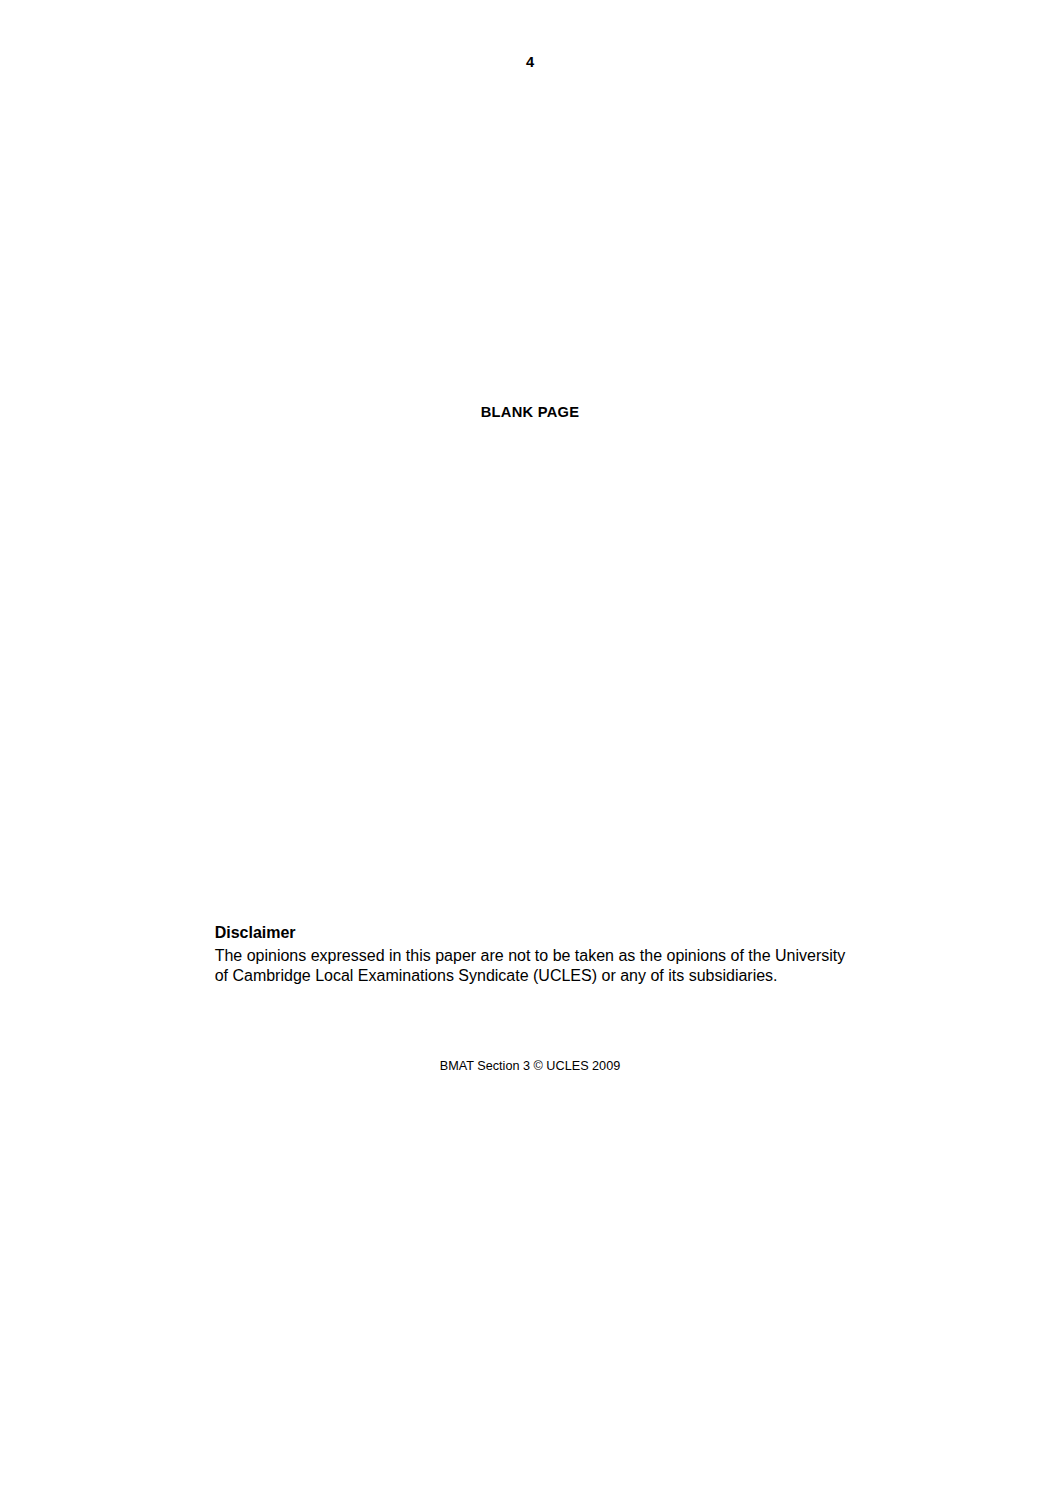4
BLANK PAGE
Disclaimer
The opinions expressed in this paper are not to be taken as the opinions of the University of Cambridge Local Examinations Syndicate (UCLES) or any of its subsidiaries.
BMAT Section 3 © UCLES 2009